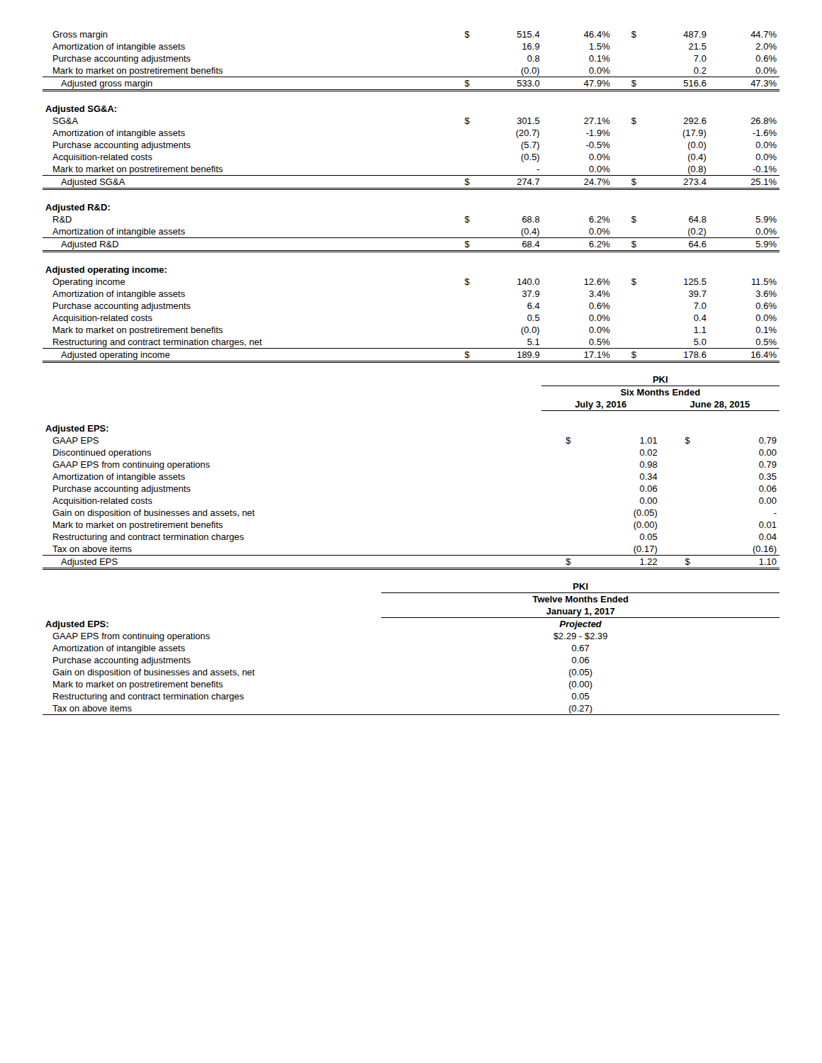| Gross margin | $ | 515.4 | 46.4% | $ | 487.9 | 44.7% |
| Amortization of intangible assets | | 16.9 | 1.5% | | 21.5 | 2.0% |
| Purchase accounting adjustments | | 0.8 | 0.1% | | 7.0 | 0.6% |
| Mark to market on postretirement benefits | | (0.0) | 0.0% | | 0.2 | 0.0% |
| Adjusted gross margin | $ | 533.0 | 47.9% | $ | 516.6 | 47.3% |
| Adjusted SG&A: |
| SG&A | $ | 301.5 | 27.1% | $ | 292.6 | 26.8% |
| Amortization of intangible assets | | (20.7) | -1.9% | | (17.9) | -1.6% |
| Purchase accounting adjustments | | (5.7) | -0.5% | | (0.0) | 0.0% |
| Acquisition-related costs | | (0.5) | 0.0% | | (0.4) | 0.0% |
| Mark to market on postretirement benefits | | - | 0.0% | | (0.8) | -0.1% |
| Adjusted SG&A | $ | 274.7 | 24.7% | $ | 273.4 | 25.1% |
| Adjusted R&D: |
| R&D | $ | 68.8 | 6.2% | $ | 64.8 | 5.9% |
| Amortization of intangible assets | | (0.4) | 0.0% | | (0.2) | 0.0% |
| Adjusted R&D | $ | 68.4 | 6.2% | $ | 64.6 | 5.9% |
| Adjusted operating income: |
| Operating income | $ | 140.0 | 12.6% | $ | 125.5 | 11.5% |
| Amortization of intangible assets | | 37.9 | 3.4% | | 39.7 | 3.6% |
| Purchase accounting adjustments | | 6.4 | 0.6% | | 7.0 | 0.6% |
| Acquisition-related costs | | 0.5 | 0.0% | | 0.4 | 0.0% |
| Mark to market on postretirement benefits | | (0.0) | 0.0% | | 1.1 | 0.1% |
| Restructuring and contract termination charges, net | | 5.1 | 0.5% | | 5.0 | 0.5% |
| Adjusted operating income | $ | 189.9 | 17.1% | $ | 178.6 | 16.4% |
| | PKI |
| | Six Months Ended |
| | July 3, 2016 | June 28, 2015 |
| Adjusted EPS: |
| GAAP EPS | $ | 1.01 | $ | 0.79 |
| Discontinued operations | | 0.02 | | 0.00 |
| GAAP EPS from continuing operations | | 0.98 | | 0.79 |
| Amortization of intangible assets | | 0.34 | | 0.35 |
| Purchase accounting adjustments | | 0.06 | | 0.06 |
| Acquisition-related costs | | 0.00 | | 0.00 |
| Gain on disposition of businesses and assets, net | | (0.05) | | - |
| Mark to market on postretirement benefits | | (0.00) | | 0.01 |
| Restructuring and contract termination charges | | 0.05 | | 0.04 |
| Tax on above items | | (0.17) | | (0.16) |
| Adjusted EPS | $ | 1.22 | $ | 1.10 |
| | PKI |
| | Twelve Months Ended |
| | January 1, 2017 |
| Adjusted EPS: | Projected |
| GAAP EPS from continuing operations | $2.29 - $2.39 |
| Amortization of intangible assets | 0.67 |
| Purchase accounting adjustments | 0.06 |
| Gain on disposition of businesses and assets, net | (0.05) |
| Mark to market on postretirement benefits | (0.00) |
| Restructuring and contract termination charges | 0.05 |
| Tax on above items | (0.27) |